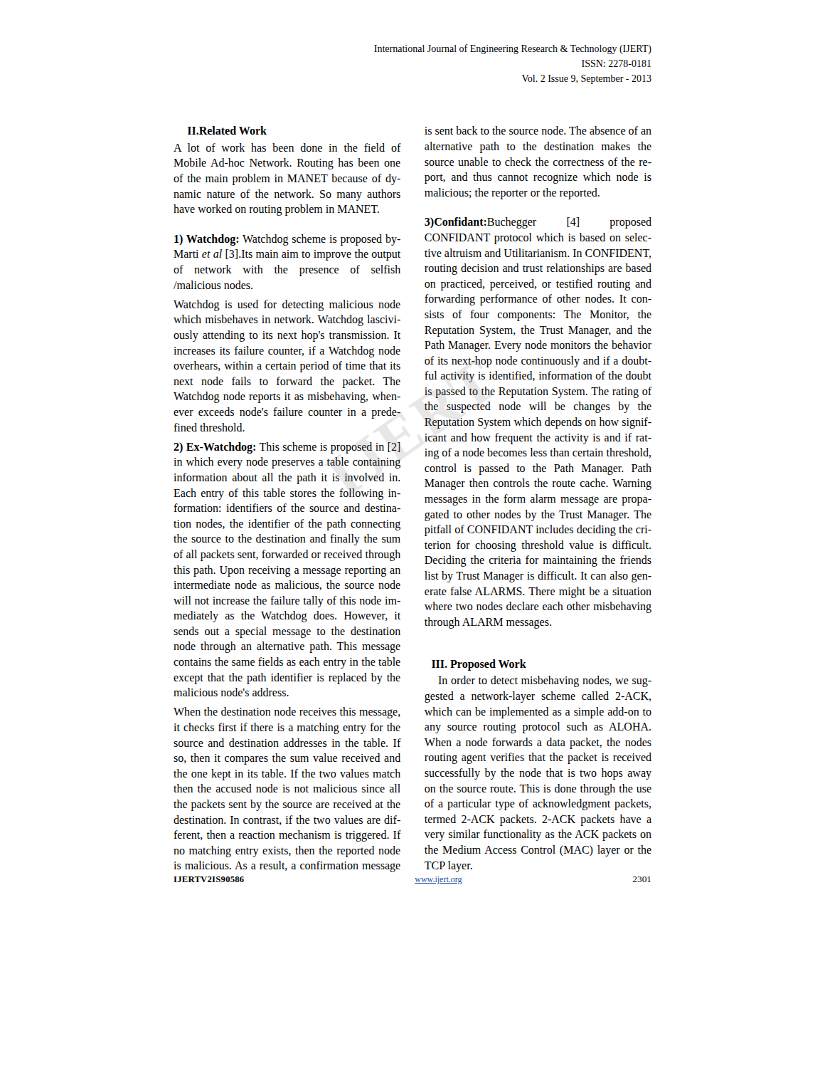International Journal of Engineering Research & Technology (IJERT)
ISSN: 2278-0181
Vol. 2 Issue 9, September - 2013
IJERT
II.Related Work
A lot of work has been done in the field of Mobile Ad-hoc Network. Routing has been one of the main problem in MANET because of dynamic nature of the network. So many authors have worked on routing problem in MANET.
1) Watchdog: Watchdog scheme is proposed byMarti et al [3].Its main aim to improve the output of network with the presence of selfish /malicious nodes.
Watchdog is used for detecting malicious node which misbehaves in network. Watchdog lasciviously attending to its next hop's transmission. It increases its failure counter, if a Watchdog node overhears, within a certain period of time that its next node fails to forward the packet. The Watchdog node reports it as misbehaving, whenever exceeds node's failure counter in a predefined threshold.
2) Ex-Watchdog: This scheme is proposed in [2] in which every node preserves a table containing information about all the path it is involved in. Each entry of this table stores the following information: identifiers of the source and destination nodes, the identifier of the path connecting the source to the destination and finally the sum of all packets sent, forwarded or received through this path. Upon receiving a message reporting an intermediate node as malicious, the source node will not increase the failure tally of this node immediately as the Watchdog does. However, it sends out a special message to the destination node through an alternative path. This message contains the same fields as each entry in the table except that the path identifier is replaced by the malicious node's address.
When the destination node receives this message, it checks first if there is a matching entry for the source and destination addresses in the table. If so, then it compares the sum value received and the one kept in its table. If the two values match then the accused node is not malicious since all the packets sent by the source are received at the destination. In contrast, if the two values are different, then a reaction mechanism is triggered. If no matching entry exists, then the reported node is malicious. As a result, a confirmation message is sent back to the source node. The absence of an alternative path to the destination makes the source unable to check the correctness of the report, and thus cannot recognize which node is malicious; the reporter or the reported.
3)Confidant: Buchegger [4] proposed CONFIDANT protocol which is based on selective altruism and Utilitarianism. In CONFIDENT, routing decision and trust relationships are based on practiced, perceived, or testified routing and forwarding performance of other nodes. It consists of four components: The Monitor, the Reputation System, the Trust Manager, and the Path Manager. Every node monitors the behavior of its next-hop node continuously and if a doubtful activity is identified, information of the doubt is passed to the Reputation System. The rating of the suspected node will be changes by the Reputation System which depends on how significant and how frequent the activity is and if rating of a node becomes less than certain threshold, control is passed to the Path Manager. Path Manager then controls the route cache. Warning messages in the form alarm message are propagated to other nodes by the Trust Manager. The pitfall of CONFIDANT includes deciding the criterion for choosing threshold value is difficult. Deciding the criteria for maintaining the friends list by Trust Manager is difficult. It can also generate false ALARMS. There might be a situation where two nodes declare each other misbehaving through ALARM messages.
III. Proposed Work
In order to detect misbehaving nodes, we suggested a network-layer scheme called 2-ACK, which can be implemented as a simple add-on to any source routing protocol such as ALOHA. When a node forwards a data packet, the nodes routing agent verifies that the packet is received successfully by the node that is two hops away on the source route. This is done through the use of a particular type of acknowledgment packets, termed 2-ACK packets. 2-ACK packets have a very similar functionality as the ACK packets on the Medium Access Control (MAC) layer or the TCP layer.
IJERTV2IS90586 www.ijert.org 2301